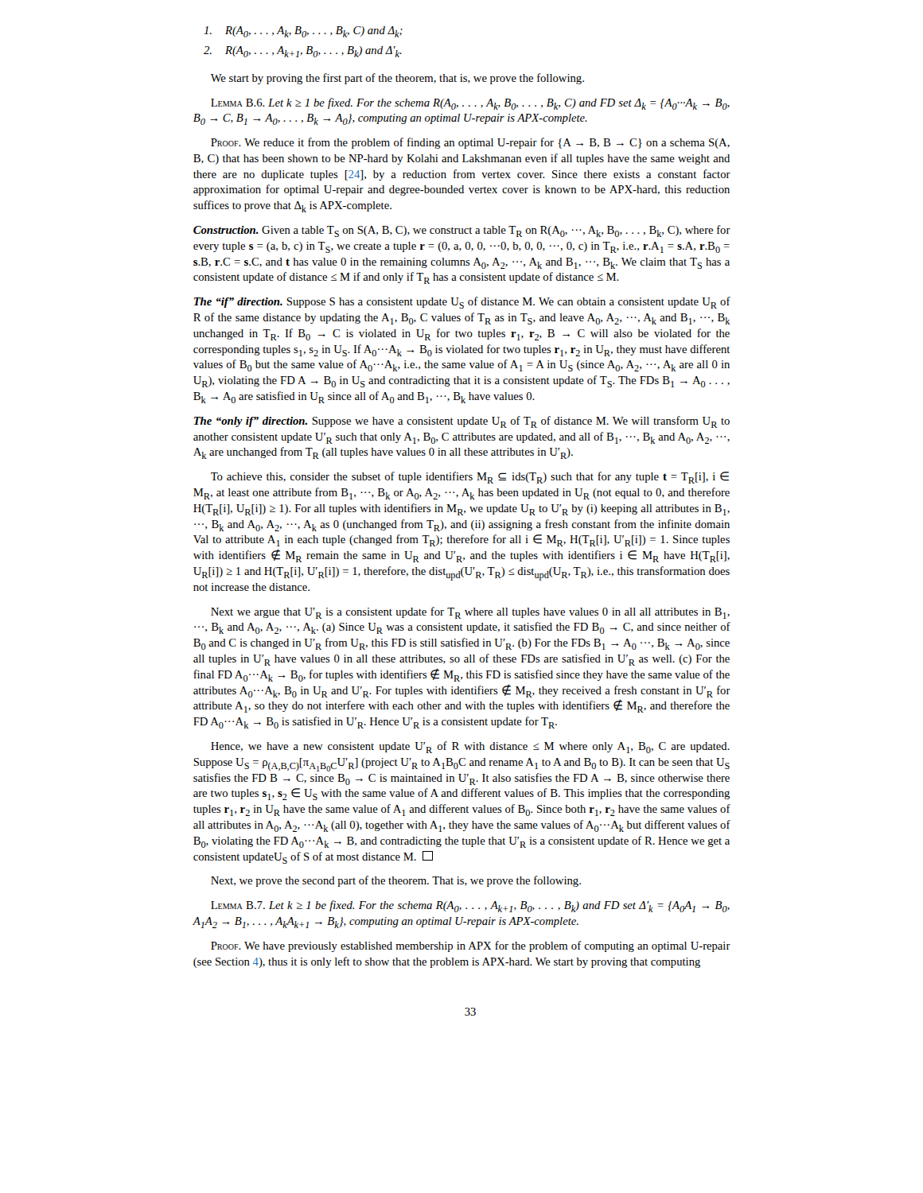1. R(A0, . . . , Ak, B0, . . . , Bk, C) and Δk;
2. R(A0, . . . , Ak+1, B0, . . . , Bk) and Δ′k.
We start by proving the first part of the theorem, that is, we prove the following.
Lemma B.6. Let k ≥ 1 be fixed. For the schema R(A0, . . . , Ak, B0, . . . , Bk, C) and FD set Δk = {A0···Ak → B0, B0 → C, B1 → A0, . . . , Bk → A0}, computing an optimal U-repair is APX-complete.
Proof. We reduce it from the problem of finding an optimal U-repair for {A → B, B → C} on a schema S(A, B, C) that has been shown to be NP-hard by Kolahi and Lakshmanan even if all tuples have the same weight and there are no duplicate tuples [24], by a reduction from vertex cover. Since there exists a constant factor approximation for optimal U-repair and degree-bounded vertex cover is known to be APX-hard, this reduction suffices to prove that Δk is APX-complete.
Construction. Given a table TS on S(A, B, C), we construct a table TR on R(A0, ···, Ak, B0, . . . , Bk, C), where for every tuple s = (a, b, c) in TS, we create a tuple r = (0, a, 0, 0, ···0, b, 0, 0, ···, 0, c) in TR, i.e., r.A1 = s.A, r.B0 = s.B, r.C = s.C, and t has value 0 in the remaining columns A0, A2, ···, Ak and B1, ···, Bk. We claim that TS has a consistent update of distance ≤ M if and only if TR has a consistent update of distance ≤ M.
The “if” direction. Suppose S has a consistent update US of distance M. We can obtain a consistent update UR of R of the same distance by updating the A1, B0, C values of TR as in TS, and leave A0, A2, ···, Ak and B1, ···, Bk unchanged in TR. If B0 → C is violated in UR for two tuples r1, r2, B → C will also be violated for the corresponding tuples s1, s2 in US. If A0···Ak → B0 is violated for two tuples r1, r2 in UR, they must have different values of B0 but the same value of A0···Ak, i.e., the same value of A1 = A in US (since A0, A2, ···, Ak are all 0 in UR), violating the FD A → B0 in US and contradicting that it is a consistent update of TS. The FDs B1 → A0 . . . , Bk → A0 are satisfied in UR since all of A0 and B1, ···, Bk have values 0.
The “only if” direction. Suppose we have a consistent update UR of TR of distance M. We will transform UR to another consistent update U′R such that only A1, B0, C attributes are updated, and all of B1, ···, Bk and A0, A2, ···, Ak are unchanged from TR (all tuples have values 0 in all these attributes in U′R).
To achieve this, consider the subset of tuple identifiers MR ⊆ ids(TR) such that for any tuple t = TR[i], i ∈ MR, at least one attribute from B1, ···, Bk or A0, A2, ···, Ak has been updated in UR (not equal to 0, and therefore H(TR[i], UR[i]) ≥ 1). For all tuples with identifiers in MR, we update UR to U′R by (i) keeping all attributes in B1, ···, Bk and A0, A2, ···, Ak as 0 (unchanged from TR), and (ii) assigning a fresh constant from the infinite domain Val to attribute A1 in each tuple (changed from TR); therefore for all i ∈ MR, H(TR[i], U′R[i]) = 1. Since tuples with identifiers ∉ MR remain the same in UR and U′R, and the tuples with identifiers i ∈ MR have H(TR[i], UR[i]) ≥ 1 and H(TR[i], U′R[i]) = 1, therefore, the distupd(U′R, TR) ≤ distupd(UR, TR), i.e., this transformation does not increase the distance.
Next we argue that U′R is a consistent update for TR where all tuples have values 0 in all all attributes in B1, ···, Bk and A0, A2, ···, Ak. (a) Since UR was a consistent update, it satisfied the FD B0 → C, and since neither of B0 and C is changed in U′R from UR, this FD is still satisfied in U′R. (b) For the FDs B1 → A0 ···, Bk → A0, since all tuples in U′R have values 0 in all these attributes, so all of these FDs are satisfied in U′R as well. (c) For the final FD A0···Ak → B0, for tuples with identifiers ∉ MR, this FD is satisfied since they have the same value of the attributes A0···Ak, B0 in UR and U′R. For tuples with identifiers ∉ MR, they received a fresh constant in U′R for attribute A1, so they do not interfere with each other and with the tuples with identifiers ∉ MR, and therefore the FD A0···Ak → B0 is satisfied in U′R. Hence U′R is a consistent update for TR.
Hence, we have a new consistent update U′R of R with distance ≤ M where only A1, B0, C are updated. Suppose US = ρ(A,B,C)[πA1B0CU′R] (project U′R to A1B0C and rename A1 to A and B0 to B). It can be seen that US satisfies the FD B → C, since B0 → C is maintained in U′R. It also satisfies the FD A → B, since otherwise there are two tuples s1, s2 ∈ US with the same value of A and different values of B. This implies that the corresponding tuples r1, r2 in UR have the same value of A1 and different values of B0. Since both r1, r2 have the same values of all attributes in A0, A2, ···Ak (all 0), together with A1, they have the same values of A0···Ak but different values of B0, violating the FD A0···Ak → B, and contradicting the tuple that U′R is a consistent update of R. Hence we get a consistent updateUS of S of at most distance M.
Next, we prove the second part of the theorem. That is, we prove the following.
Lemma B.7. Let k ≥ 1 be fixed. For the schema R(A0, . . . , Ak+1, B0, . . . , Bk) and FD set Δ′k = {A0A1 → B0, A1A2 → B1, . . . , AkAk+1 → Bk}, computing an optimal U-repair is APX-complete.
Proof. We have previously established membership in APX for the problem of computing an optimal U-repair (see Section 4), thus it is only left to show that the problem is APX-hard. We start by proving that computing
33